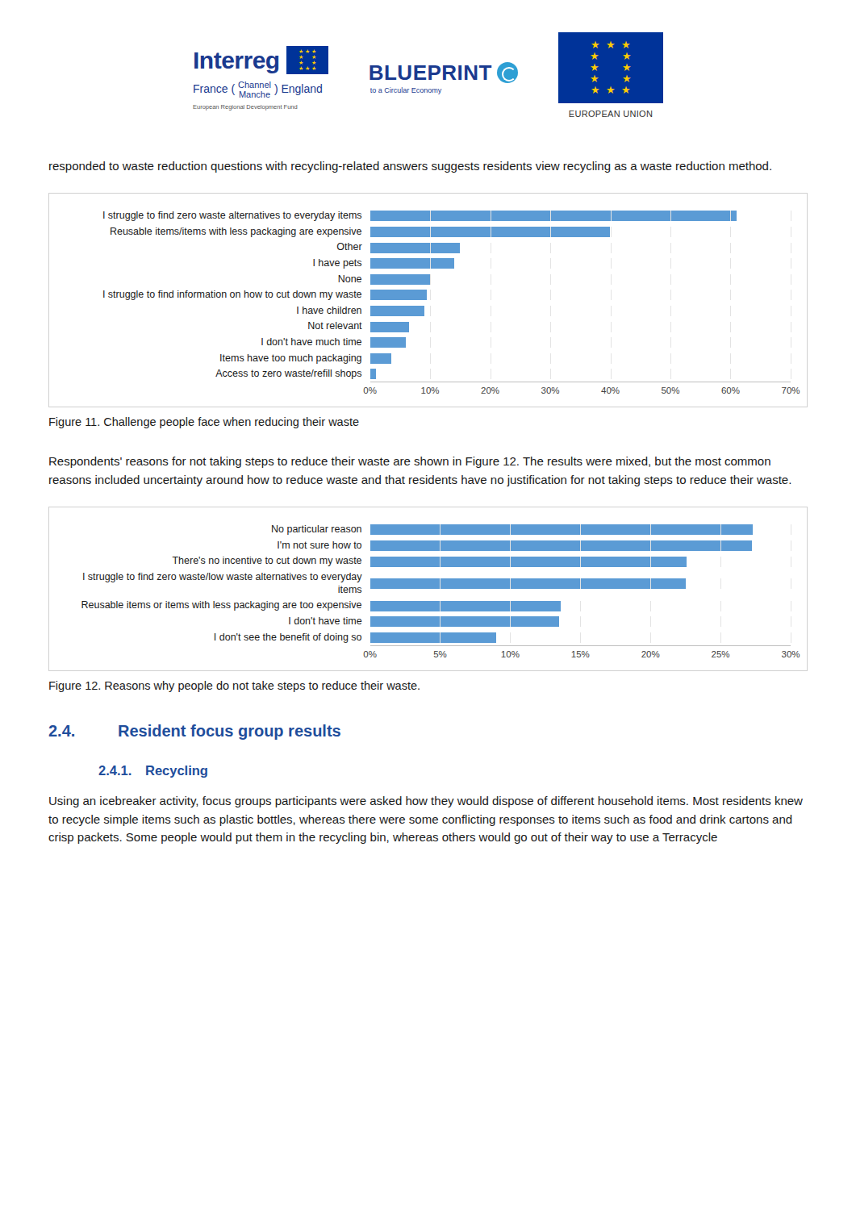Interreg ★ ★ ★
★ ★
★ ★
★ ★ ★
France ( Channel
Manche ) England
European Regional Development Fund
BLUEPRINT
to a Circular Economy
★ ★ ★
★ ★
★ ★
★ ★
★ ★ ★
EUROPEAN UNION
responded to waste reduction questions with recycling-related answers suggests residents view recycling as a waste reduction method.
| I struggle to find zero waste alternatives to everyday items | |
| Reusable items/items with less packaging are expensive | |
| Other | |
| I have pets | |
| None | |
| I struggle to find information on how to cut down my waste | |
| I have children | |
| Not relevant | |
| I don't have much time | |
| Items have too much packaging | |
| Access to zero waste/refill shops | |
| | 0% 10% 20% 30% 40% 50% 60% 70% |
Figure 11. Challenge people face when reducing their waste
Respondents' reasons for not taking steps to reduce their waste are shown in Figure 12. The results were mixed, but the most common reasons included uncertainty around how to reduce waste and that residents have no justification for not taking steps to reduce their waste.
| No particular reason | |
| I'm not sure how to | |
| There's no incentive to cut down my waste | |
| I struggle to find zero waste/low waste alternatives to everyday items | |
| Reusable items or items with less packaging are too expensive | |
| I don't have time | |
| I don't see the benefit of doing so | |
| | 0% 5% 10% 15% 20% 25% 30% |
Figure 12. Reasons why people do not take steps to reduce their waste.
2.4. Resident focus group results
2.4.1. Recycling
Using an icebreaker activity, focus groups participants were asked how they would dispose of different household items. Most residents knew to recycle simple items such as plastic bottles, whereas there were some conflicting responses to items such as food and drink cartons and crisp packets. Some people would put them in the recycling bin, whereas others would go out of their way to use a Terracycle